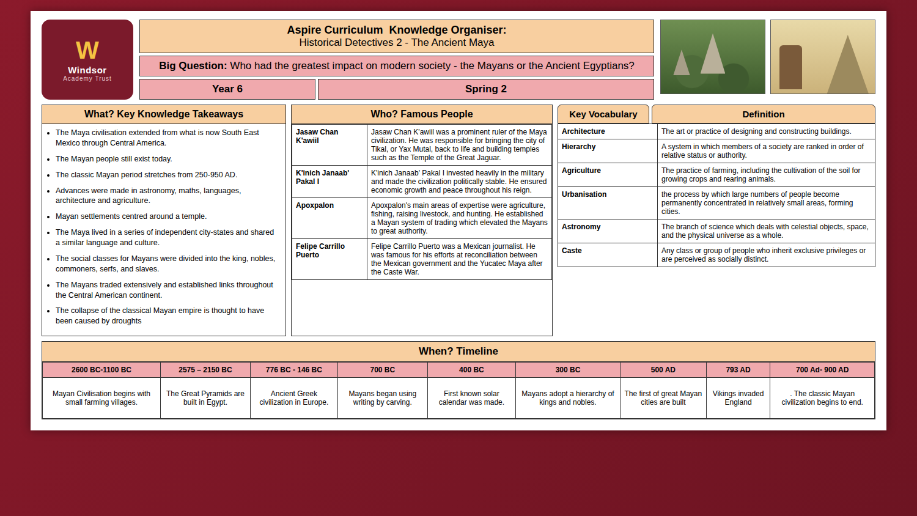W
Windsor
Academy Trust
Aspire Curriculum Knowledge Organiser:
Historical Detectives 2 - The Ancient Maya
Big Question: Who had the greatest impact on modern society - the Mayans or the Ancient Egyptians?
Year 6
Spring 2
What? Key Knowledge Takeaways
The Maya civilisation extended from what is now South East Mexico through Central America.
The Mayan people still exist today.
The classic Mayan period stretches from 250-950 AD.
Advances were made in astronomy, maths, languages, architecture and agriculture.
Mayan settlements centred around a temple.
The Maya lived in a series of independent city-states and shared a similar language and culture.
The social classes for Mayans were divided into the king, nobles, commoners, serfs, and slaves.
The Mayans traded extensively and established links throughout the Central American continent.
The collapse of the classical Mayan empire is thought to have been caused by droughts
Who? Famous People
| Jasaw Chan K'awiil | Jasaw Chan K'awiil was a prominent ruler of the Maya civilization. He was responsible for bringing the city of Tikal, or Yax Mutal, back to life and building temples such as the Temple of the Great Jaguar. |
| K'inich Janaab' Pakal I | K'inich Janaab' Pakal I invested heavily in the military and made the civilization politically stable. He ensured economic growth and peace throughout his reign. |
| Apoxpalon | Apoxpalon's main areas of expertise were agriculture, fishing, raising livestock, and hunting. He established a Mayan system of trading which elevated the Mayans to great authority. |
| Felipe Carrillo Puerto | Felipe Carrillo Puerto was a Mexican journalist. He was famous for his efforts at reconciliation between the Mexican government and the Yucatec Maya after the Caste War. |
Key Vocabulary
Definition
| Architecture | The art or practice of designing and constructing buildings. |
| Hierarchy | A system in which members of a society are ranked in order of relative status or authority. |
| Agriculture | The practice of farming, including the cultivation of the soil for growing crops and rearing animals. |
| Urbanisation | the process by which large numbers of people become permanently concentrated in relatively small areas, forming cities. |
| Astronomy | The branch of science which deals with celestial objects, space, and the physical universe as a whole. |
| Caste | Any class or group of people who inherit exclusive privileges or are perceived as socially distinct. |
When? Timeline
| 2600 BC-1100 BC | 2575 – 2150 BC | 776 BC - 146 BC | 700 BC | 400 BC | 300 BC | 500 AD | 793 AD | 700 Ad- 900 AD |
| --- | --- | --- | --- | --- | --- | --- | --- | --- |
| Mayan Civilisation begins with small farming villages. | The Great Pyramids are built in Egypt. | Ancient Greek civilization in Europe. | Mayans began using writing by carving. | First known solar calendar was made. | Mayans adopt a hierarchy of kings and nobles. | The first of great Mayan cities are built | Vikings invaded England | . The classic Mayan civilization begins to end. |